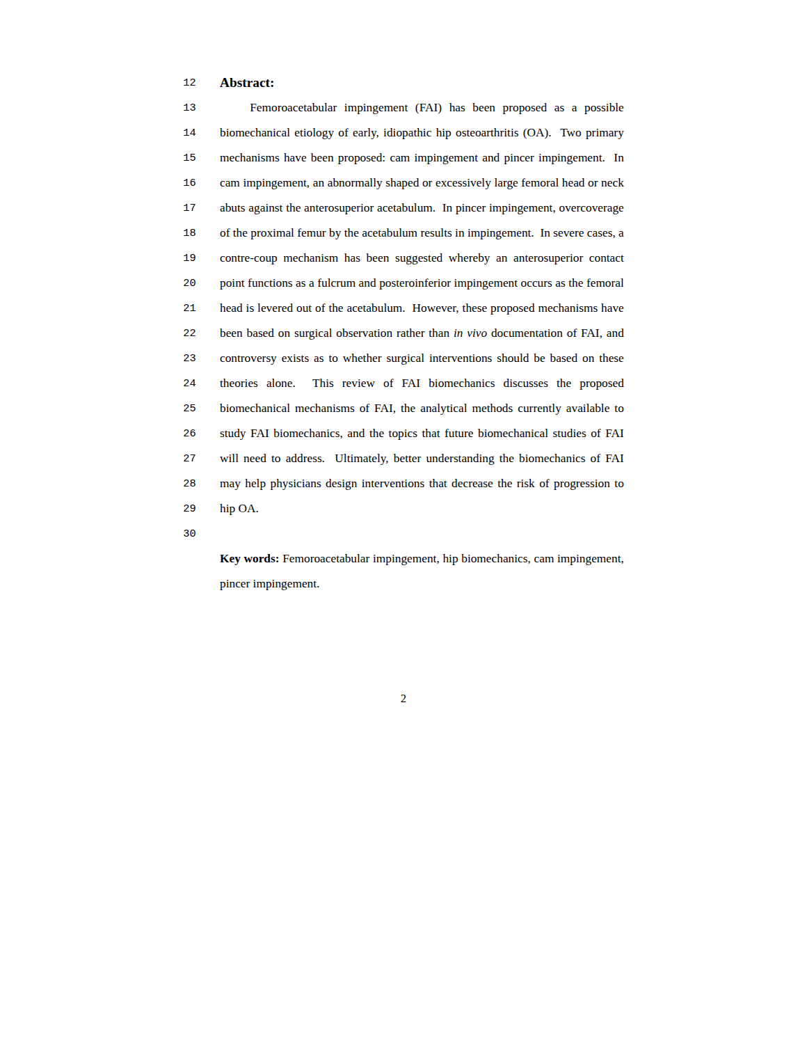12
13
14
15
16
17
18
19
20
21
22
23
24
25
26
27
28
29
30
Abstract:
Femoroacetabular impingement (FAI) has been proposed as a possible biomechanical etiology of early, idiopathic hip osteoarthritis (OA). Two primary mechanisms have been proposed: cam impingement and pincer impingement. In cam impingement, an abnormally shaped or excessively large femoral head or neck abuts against the anterosuperior acetabulum. In pincer impingement, overcoverage of the proximal femur by the acetabulum results in impingement. In severe cases, a contre-coup mechanism has been suggested whereby an anterosuperior contact point functions as a fulcrum and posteroinferior impingement occurs as the femoral head is levered out of the acetabulum. However, these proposed mechanisms have been based on surgical observation rather than in vivo documentation of FAI, and controversy exists as to whether surgical interventions should be based on these theories alone. This review of FAI biomechanics discusses the proposed biomechanical mechanisms of FAI, the analytical methods currently available to study FAI biomechanics, and the topics that future biomechanical studies of FAI will need to address. Ultimately, better understanding the biomechanics of FAI may help physicians design interventions that decrease the risk of progression to hip OA.
Key words: Femoroacetabular impingement, hip biomechanics, cam impingement, pincer impingement.
2